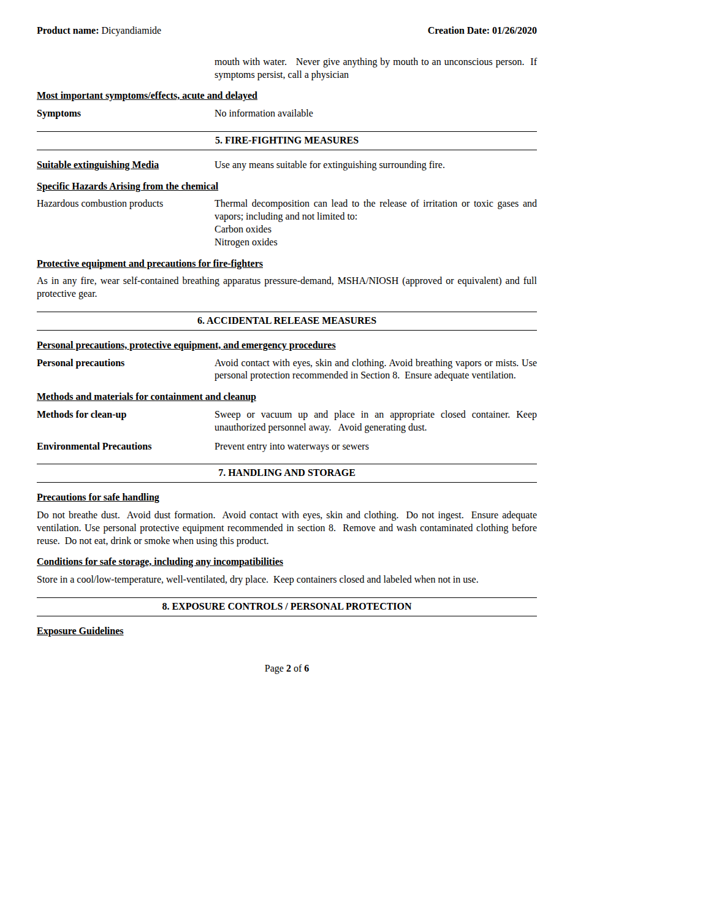Product name: Dicyandiamide
Creation Date: 01/26/2020
mouth with water. Never give anything by mouth to an unconscious person. If symptoms persist, call a physician
Most important symptoms/effects, acute and delayed
Symptoms
No information available
5. FIRE-FIGHTING MEASURES
Suitable extinguishing Media
Use any means suitable for extinguishing surrounding fire.
Specific Hazards Arising from the chemical
Hazardous combustion products
Thermal decomposition can lead to the release of irritation or toxic gases and vapors; including and not limited to:
Carbon oxides
Nitrogen oxides
Protective equipment and precautions for fire-fighters
As in any fire, wear self-contained breathing apparatus pressure-demand, MSHA/NIOSH (approved or equivalent) and full protective gear.
6. ACCIDENTAL RELEASE MEASURES
Personal precautions, protective equipment, and emergency procedures
Personal precautions
Avoid contact with eyes, skin and clothing. Avoid breathing vapors or mists. Use personal protection recommended in Section 8. Ensure adequate ventilation.
Methods and materials for containment and cleanup
Methods for clean-up
Sweep or vacuum up and place in an appropriate closed container. Keep unauthorized personnel away. Avoid generating dust.
Environmental Precautions
Prevent entry into waterways or sewers
7. HANDLING AND STORAGE
Precautions for safe handling
Do not breathe dust. Avoid dust formation. Avoid contact with eyes, skin and clothing. Do not ingest. Ensure adequate ventilation. Use personal protective equipment recommended in section 8. Remove and wash contaminated clothing before reuse. Do not eat, drink or smoke when using this product.
Conditions for safe storage, including any incompatibilities
Store in a cool/low-temperature, well-ventilated, dry place. Keep containers closed and labeled when not in use.
8. EXPOSURE CONTROLS / PERSONAL PROTECTION
Exposure Guidelines
Page 2 of 6